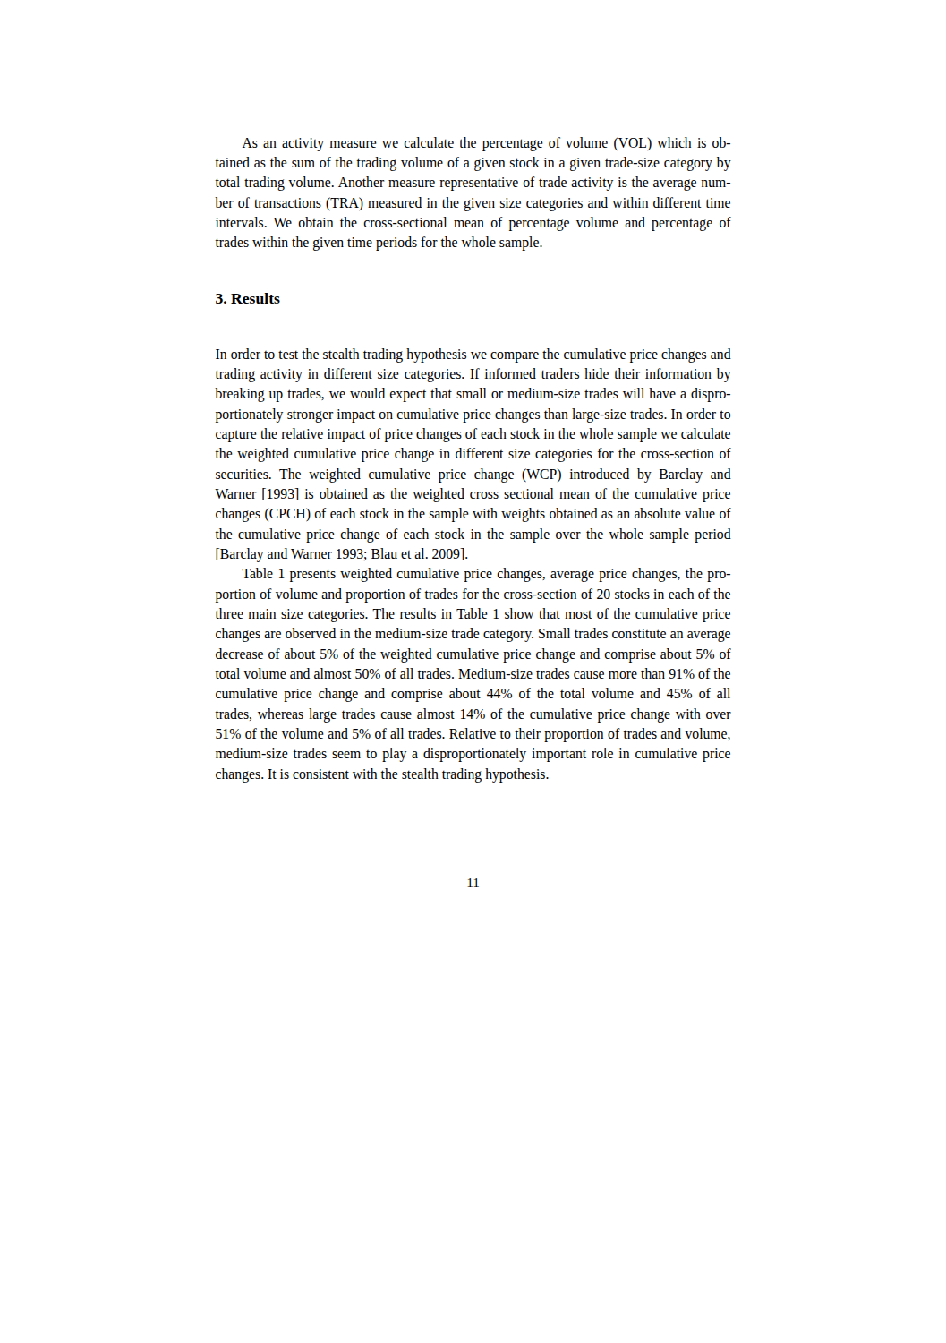As an activity measure we calculate the percentage of volume (VOL) which is obtained as the sum of the trading volume of a given stock in a given trade-size category by total trading volume. Another measure representative of trade activity is the average number of transactions (TRA) measured in the given size categories and within different time intervals. We obtain the cross-sectional mean of percentage volume and percentage of trades within the given time periods for the whole sample.
3. Results
In order to test the stealth trading hypothesis we compare the cumulative price changes and trading activity in different size categories. If informed traders hide their information by breaking up trades, we would expect that small or medium-size trades will have a disproportionately stronger impact on cumulative price changes than large-size trades. In order to capture the relative impact of price changes of each stock in the whole sample we calculate the weighted cumulative price change in different size categories for the cross-section of securities. The weighted cumulative price change (WCP) introduced by Barclay and Warner [1993] is obtained as the weighted cross sectional mean of the cumulative price changes (CPCH) of each stock in the sample with weights obtained as an absolute value of the cumulative price change of each stock in the sample over the whole sample period [Barclay and Warner 1993; Blau et al. 2009].
Table 1 presents weighted cumulative price changes, average price changes, the proportion of volume and proportion of trades for the cross-section of 20 stocks in each of the three main size categories. The results in Table 1 show that most of the cumulative price changes are observed in the medium-size trade category. Small trades constitute an average decrease of about 5% of the weighted cumulative price change and comprise about 5% of total volume and almost 50% of all trades. Medium-size trades cause more than 91% of the cumulative price change and comprise about 44% of the total volume and 45% of all trades, whereas large trades cause almost 14% of the cumulative price change with over 51% of the volume and 5% of all trades. Relative to their proportion of trades and volume, medium-size trades seem to play a disproportionately important role in cumulative price changes. It is consistent with the stealth trading hypothesis.
11